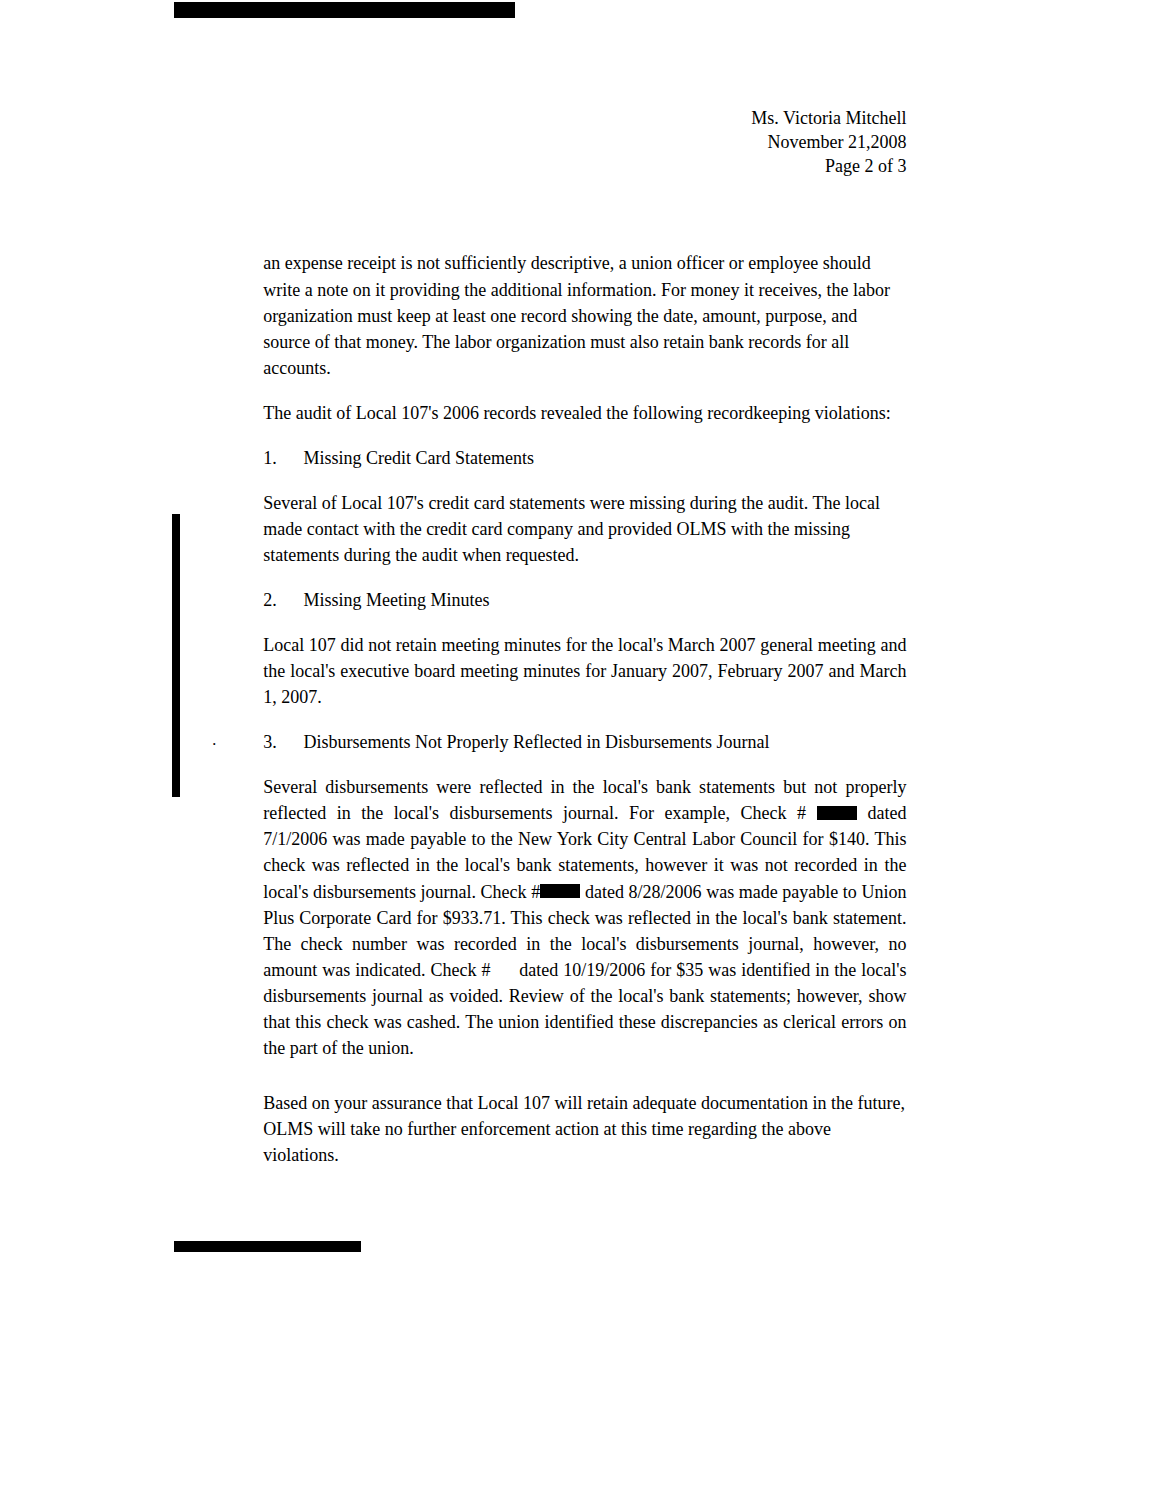.
Ms. Victoria Mitchell
November 21,2008
Page 2 of 3
an expense receipt is not sufficiently descriptive, a union officer or employee should write a note on it providing the additional information. For money it receives, the labor organization must keep at least one record showing the date, amount, purpose, and source of that money. The labor organization must also retain bank records for all accounts.
The audit of Local 107's 2006 records revealed the following recordkeeping violations:
1. Missing Credit Card Statements
Several of Local 107's credit card statements were missing during the audit. The local made contact with the credit card company and provided OLMS with the missing statements during the audit when requested.
2. Missing Meeting Minutes
Local 107 did not retain meeting minutes for the local's March 2007 general meeting and the local's executive board meeting minutes for January 2007, February 2007 and March 1, 2007.
3. Disbursements Not Properly Reflected in Disbursements Journal
Several disbursements were reflected in the local's bank statements but not properly reflected in the local's disbursements journal. For example, Check # dated 7/1/2006 was made payable to the New York City Central Labor Council for $140. This check was reflected in the local's bank statements, however it was not recorded in the local's disbursements journal. Check # dated 8/28/2006 was made payable to Union Plus Corporate Card for $933.71. This check was reflected in the local's bank statement. The check number was recorded in the local's disbursements journal, however, no amount was indicated. Check # dated 10/19/2006 for $35 was identified in the local's disbursements journal as voided. Review of the local's bank statements; however, show that this check was cashed. The union identified these discrepancies as clerical errors on the part of the union.
Based on your assurance that Local 107 will retain adequate documentation in the future, OLMS will take no further enforcement action at this time regarding the above violations.